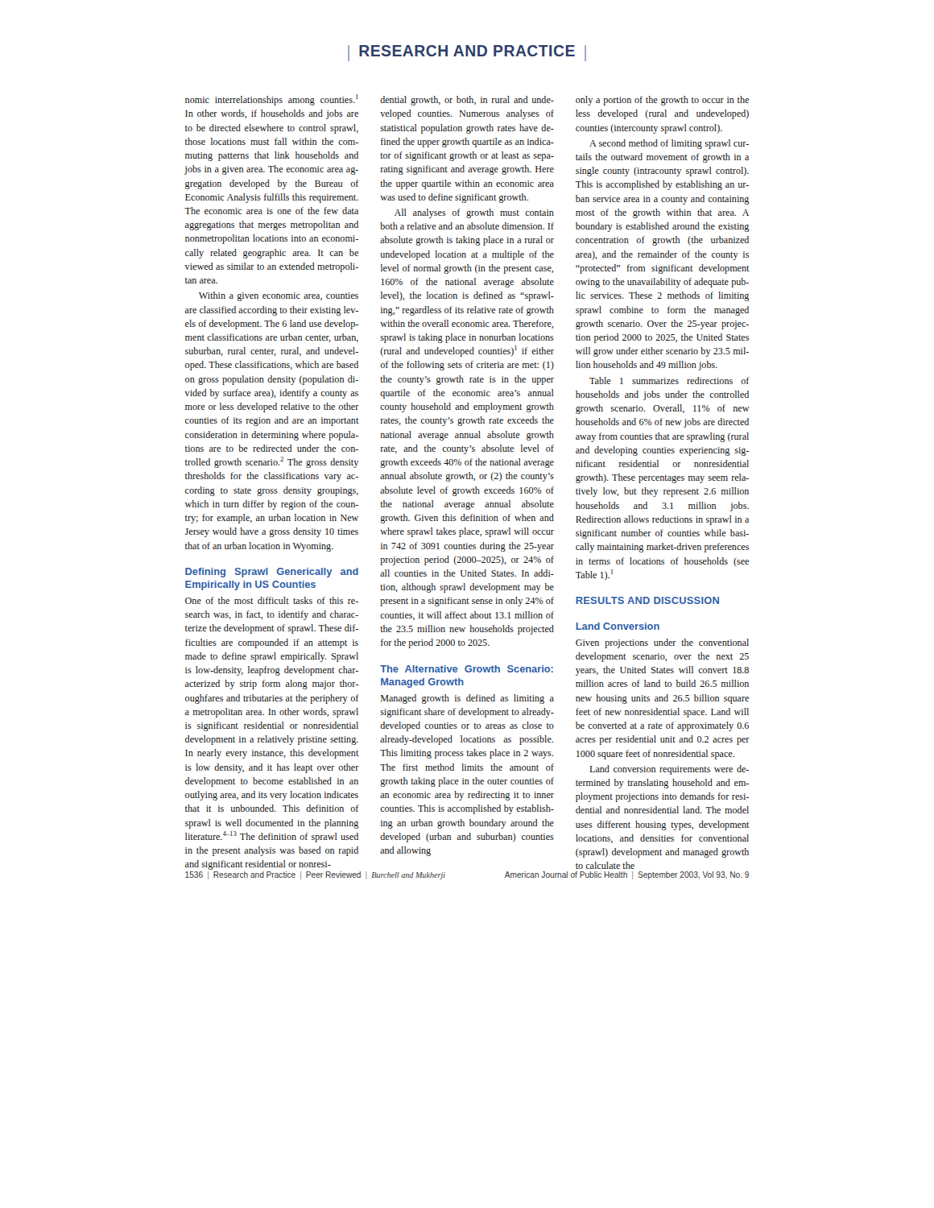|RESEARCH AND PRACTICE|
nomic interrelationships among counties.1 In other words, if households and jobs are to be directed elsewhere to control sprawl, those locations must fall within the commuting patterns that link households and jobs in a given area. The economic area aggregation developed by the Bureau of Economic Analysis fulfills this requirement. The economic area is one of the few data aggregations that merges metropolitan and nonmetropolitan locations into an economically related geographic area. It can be viewed as similar to an extended metropolitan area.
Within a given economic area, counties are classified according to their existing levels of development. The 6 land use development classifications are urban center, urban, suburban, rural center, rural, and undeveloped. These classifications, which are based on gross population density (population divided by surface area), identify a county as more or less developed relative to the other counties of its region and are an important consideration in determining where populations are to be redirected under the controlled growth scenario.2 The gross density thresholds for the classifications vary according to state gross density groupings, which in turn differ by region of the country; for example, an urban location in New Jersey would have a gross density 10 times that of an urban location in Wyoming.
Defining Sprawl Generically and Empirically in US Counties
One of the most difficult tasks of this research was, in fact, to identify and characterize the development of sprawl. These difficulties are compounded if an attempt is made to define sprawl empirically. Sprawl is low-density, leapfrog development characterized by strip form along major thoroughfares and tributaries at the periphery of a metropolitan area. In other words, sprawl is significant residential or nonresidential development in a relatively pristine setting. In nearly every instance, this development is low density, and it has leapt over other development to become established in an outlying area, and its very location indicates that it is unbounded. This definition of sprawl is well documented in the planning literature.4–13 The definition of sprawl used in the present analysis was based on rapid and significant residential or nonresi-
dential growth, or both, in rural and undeveloped counties. Numerous analyses of statistical population growth rates have defined the upper growth quartile as an indicator of significant growth or at least as separating significant and average growth. Here the upper quartile within an economic area was used to define significant growth.
All analyses of growth must contain both a relative and an absolute dimension. If absolute growth is taking place in a rural or undeveloped location at a multiple of the level of normal growth (in the present case, 160% of the national average absolute level), the location is defined as “sprawling,” regardless of its relative rate of growth within the overall economic area. Therefore, sprawl is taking place in nonurban locations (rural and undeveloped counties)1 if either of the following sets of criteria are met: (1) the county’s growth rate is in the upper quartile of the economic area’s annual county household and employment growth rates, the county’s growth rate exceeds the national average annual absolute growth rate, and the county’s absolute level of growth exceeds 40% of the national average annual absolute growth, or (2) the county’s absolute level of growth exceeds 160% of the national average annual absolute growth. Given this definition of when and where sprawl takes place, sprawl will occur in 742 of 3091 counties during the 25-year projection period (2000–2025), or 24% of all counties in the United States. In addition, although sprawl development may be present in a significant sense in only 24% of counties, it will affect about 13.1 million of the 23.5 million new households projected for the period 2000 to 2025.
The Alternative Growth Scenario: Managed Growth
Managed growth is defined as limiting a significant share of development to already-developed counties or to areas as close to already-developed locations as possible. This limiting process takes place in 2 ways. The first method limits the amount of growth taking place in the outer counties of an economic area by redirecting it to inner counties. This is accomplished by establishing an urban growth boundary around the developed (urban and suburban) counties and allowing
only a portion of the growth to occur in the less developed (rural and undeveloped) counties (intercounty sprawl control).
A second method of limiting sprawl curtails the outward movement of growth in a single county (intracounty sprawl control). This is accomplished by establishing an urban service area in a county and containing most of the growth within that area. A boundary is established around the existing concentration of growth (the urbanized area), and the remainder of the county is “protected” from significant development owing to the unavailability of adequate public services. These 2 methods of limiting sprawl combine to form the managed growth scenario. Over the 25-year projection period 2000 to 2025, the United States will grow under either scenario by 23.5 million households and 49 million jobs.
Table 1 summarizes redirections of households and jobs under the controlled growth scenario. Overall, 11% of new households and 6% of new jobs are directed away from counties that are sprawling (rural and developing counties experiencing significant residential or nonresidential growth). These percentages may seem relatively low, but they represent 2.6 million households and 3.1 million jobs. Redirection allows reductions in sprawl in a significant number of counties while basically maintaining market-driven preferences in terms of locations of households (see Table 1).1
Results and Discussion
Land Conversion
Given projections under the conventional development scenario, over the next 25 years, the United States will convert 18.8 million acres of land to build 26.5 million new housing units and 26.5 billion square feet of new nonresidential space. Land will be converted at a rate of approximately 0.6 acres per residential unit and 0.2 acres per 1000 square feet of nonresidential space.
Land conversion requirements were determined by translating household and employment projections into demands for residential and nonresidential land. The model uses different housing types, development locations, and densities for conventional (sprawl) development and managed growth to calculate the
1536|Research and Practice|Peer Reviewed|Burchell and Mukherji
American Journal of Public Health|September 2003, Vol 93, No. 9